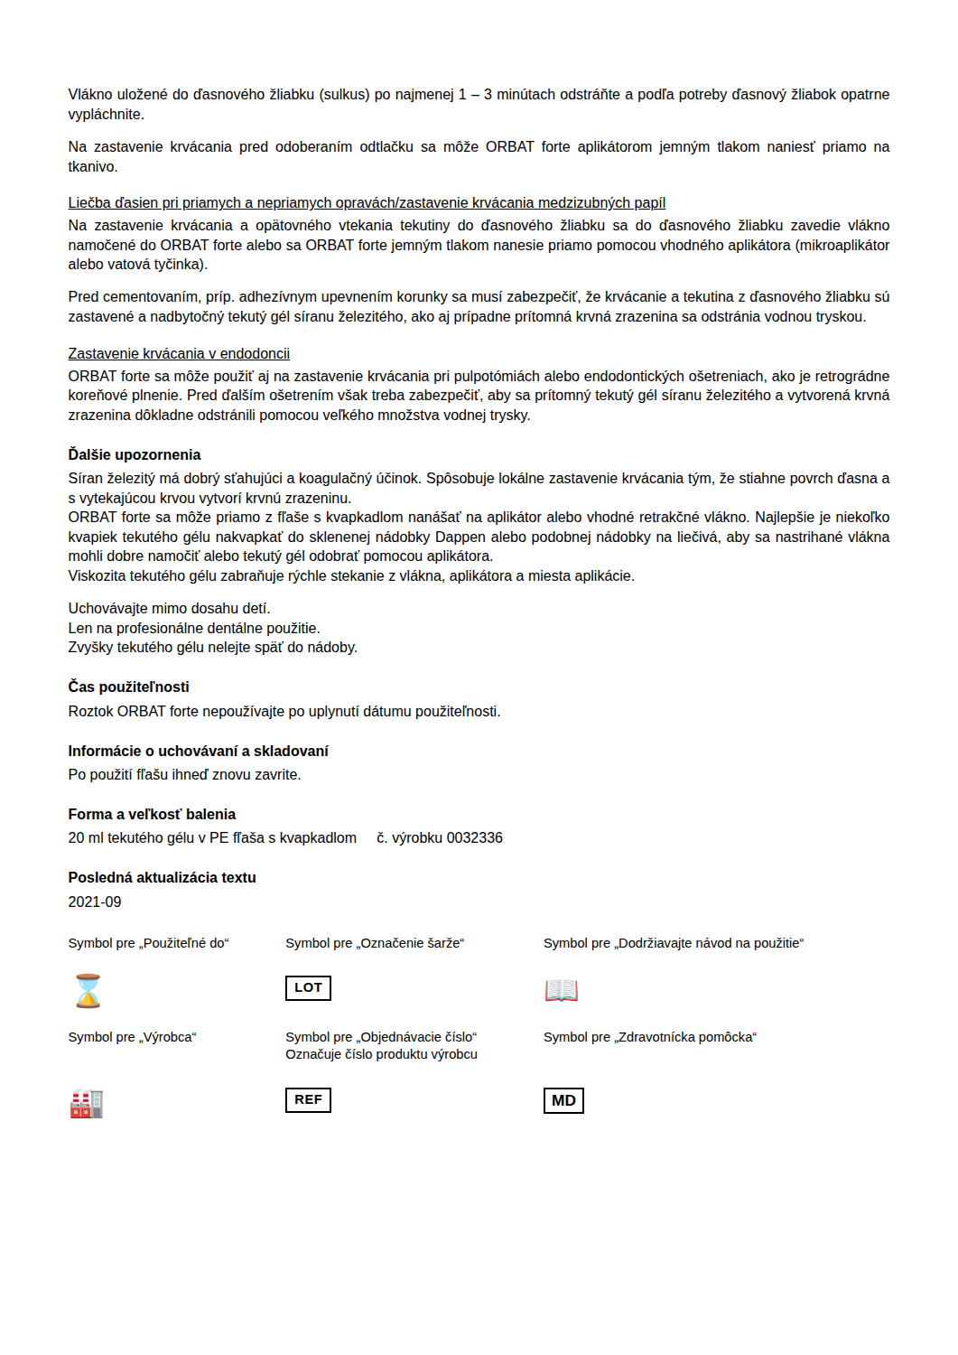Vlákno uložené do ďasnového žliabku (sulkus) po najmenej 1 – 3 minútach odstráňte a podľa potreby ďasnový žliabok opatrne vypláchnite.
Na zastavenie krvácania pred odoberaním odtlačku sa môže ORBAT forte aplikátorom jemným tlakom naniesť priamo na tkanivo.
Liečba ďasien pri priamych a nepriamych opravách/zastavenie krvácania medzizubných papíl
Na zastavenie krvácania a opätovného vtekania tekutiny do ďasnového žliabku sa do ďasnového žliabku zavedie vlákno namočené do ORBAT forte alebo sa ORBAT forte jemným tlakom nanesie priamo pomocou vhodného aplikátora (mikroaplikátor alebo vatová tyčinka).
Pred cementovaním, príp. adhezívnym upevnením korunky sa musí zabezpečiť, že krvácanie a tekutina z ďasnového žliabku sú zastavené a nadbytočný tekutý gél síranu železitého, ako aj prípadne prítomná krvná zrazenina sa odstránia vodnou tryskou.
Zastavenie krvácania v endodoncii
ORBAT forte sa môže použiť aj na zastavenie krvácania pri pulpotómiách alebo endodontických ošetreniach, ako je retrográdne koreňové plnenie. Pred ďalším ošetrením však treba zabezpečiť, aby sa prítomný tekutý gél síranu železitého a vytvorená krvná zrazenina dôkladne odstránili pomocou veľkého množstva vodnej trysky.
Ďalšie upozornenia
Síran železitý má dobrý sťahujúci a koagulačný účinok. Spôsobuje lokálne zastavenie krvácania tým, že stiahne povrch ďasna a s vytekajúcou krvou vytvorí krvnú zrazeninu.
ORBAT forte sa môže priamo z fľaše s kvapkadlom nanášať na aplikátor alebo vhodné retrakčné vlákno. Najlepšie je niekoľko kvapiek tekutého gélu nakvapkať do sklenenej nádobky Dappen alebo podobnej nádobky na liečivá, aby sa nastrihané vlákna mohli dobre namočiť alebo tekutý gél odobrať pomocou aplikátora.
Viskozita tekutého gélu zabraňuje rýchle stekanie z vlákna, aplikátora a miesta aplikácie.
Uchovávajte mimo dosahu detí.
Len na profesionálne dentálne použitie.
Zvyšky tekutého gélu nelejte späť do nádoby.
Čas použiteľnosti
Roztok ORBAT forte nepoužívajte po uplynutí dátumu použiteľnosti.
Informácie o uchovávaní a skladovaní
Po použití fľašu ihneď znovu zavrite.
Forma a veľkosť balenia
20 ml tekutého gélu v PE fľaša s kvapkadlom č. výrobku 0032336
Posledná aktualizácia textu
2021-09
| Symbol pre „Použiteľné do“ | Symbol pre „Označenie šarže“ | Symbol pre „Dodržiavajte návod na použitie“ |
| ⌛ | LOT | 📖 |
| Symbol pre „Výrobca“ | Symbol pre „Objednávacie číslo“ Označuje číslo produktu výrobcu | Symbol pre „Zdravotnícka pomôcka“ |
| 🏭 | REF | MD |